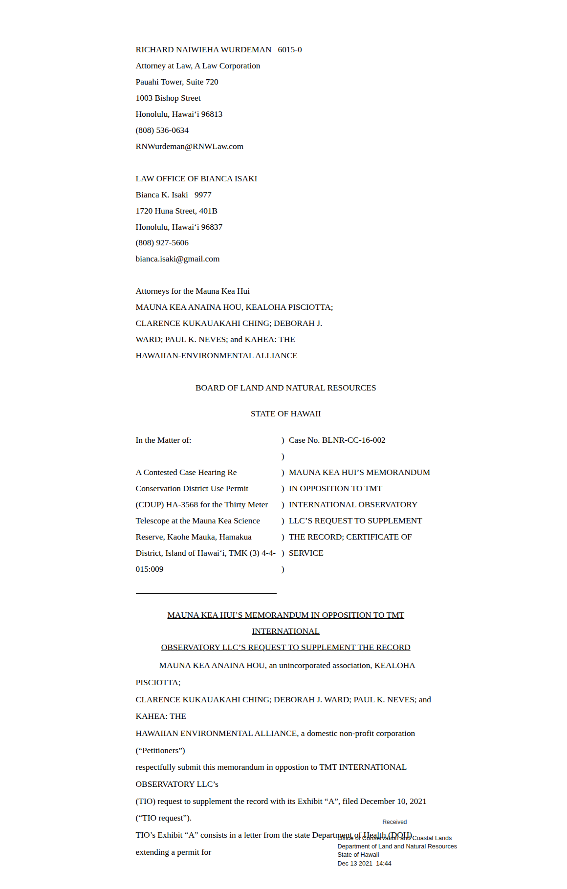RICHARD NAIWIEHA WURDEMAN 6015-0
Attorney at Law, A Law Corporation
Pauahi Tower, Suite 720
1003 Bishop Street
Honolulu, Hawaiʻi 96813
(808) 536-0634
RNWurdeman@RNWLaw.com
LAW OFFICE OF BIANCA ISAKI
Bianca K. Isaki 9977
1720 Huna Street, 401B
Honolulu, Hawaiʻi 96837
(808) 927-5606
bianca.isaki@gmail.com
Attorneys for the Mauna Kea Hui
MAUNA KEA ANAINA HOU, KEALOHA PISCIOTTA;
CLARENCE KUKAUAKAHI CHING; DEBORAH J.
WARD; PAUL K. NEVES; and KAHEA: THE
HAWAIIAN-ENVIRONMENTAL ALLIANCE
BOARD OF LAND AND NATURAL RESOURCES
STATE OF HAWAII
| In the Matter of: A Contested Case Hearing Re Conservation District Use Permit (CDUP) HA-3568 for the Thirty Meter Telescope at the Mauna Kea Science Reserve, Kaohe Mauka, Hamakua District, Island of Hawaiʻi, TMK (3) 4-4- 015:009 | ) ) ) ) ) ) ) ) ) | Case No. BLNR-CC-16-002 MAUNA KEA HUI’S MEMORANDUM IN OPPOSITION TO TMT INTERNATIONAL OBSERVATORY LLC’S REQUEST TO SUPPLEMENT THE RECORD; CERTIFICATE OF SERVICE |
MAUNA KEA HUI’S MEMORANDUM IN OPPOSITION TO TMT INTERNATIONAL
OBSERVATORY LLC’S REQUEST TO SUPPLEMENT THE RECORD
MAUNA KEA ANAINA HOU, an unincorporated association, KEALOHA PISCIOTTA;
CLARENCE KUKAUAKAHI CHING; DEBORAH J. WARD; PAUL K. NEVES; and KAHEA: THE
HAWAIIAN ENVIRONMENTAL ALLIANCE, a domestic non-profit corporation (“Petitioners”)
respectfully submit this memorandum in oppostion to TMT INTERNATIONAL OBSERVATORY LLC’s
(TIO) request to supplement the record with its Exhibit “A”, filed December 10, 2021 (“TIO request”).
TIO’s Exhibit “A” consists in a letter from the state Department of Health (DOH) extending a permit for
Received
Office of Conservation and Coastal Lands
Department of Land and Natural Resources
State of Hawaii
Dec 13 2021 14:44